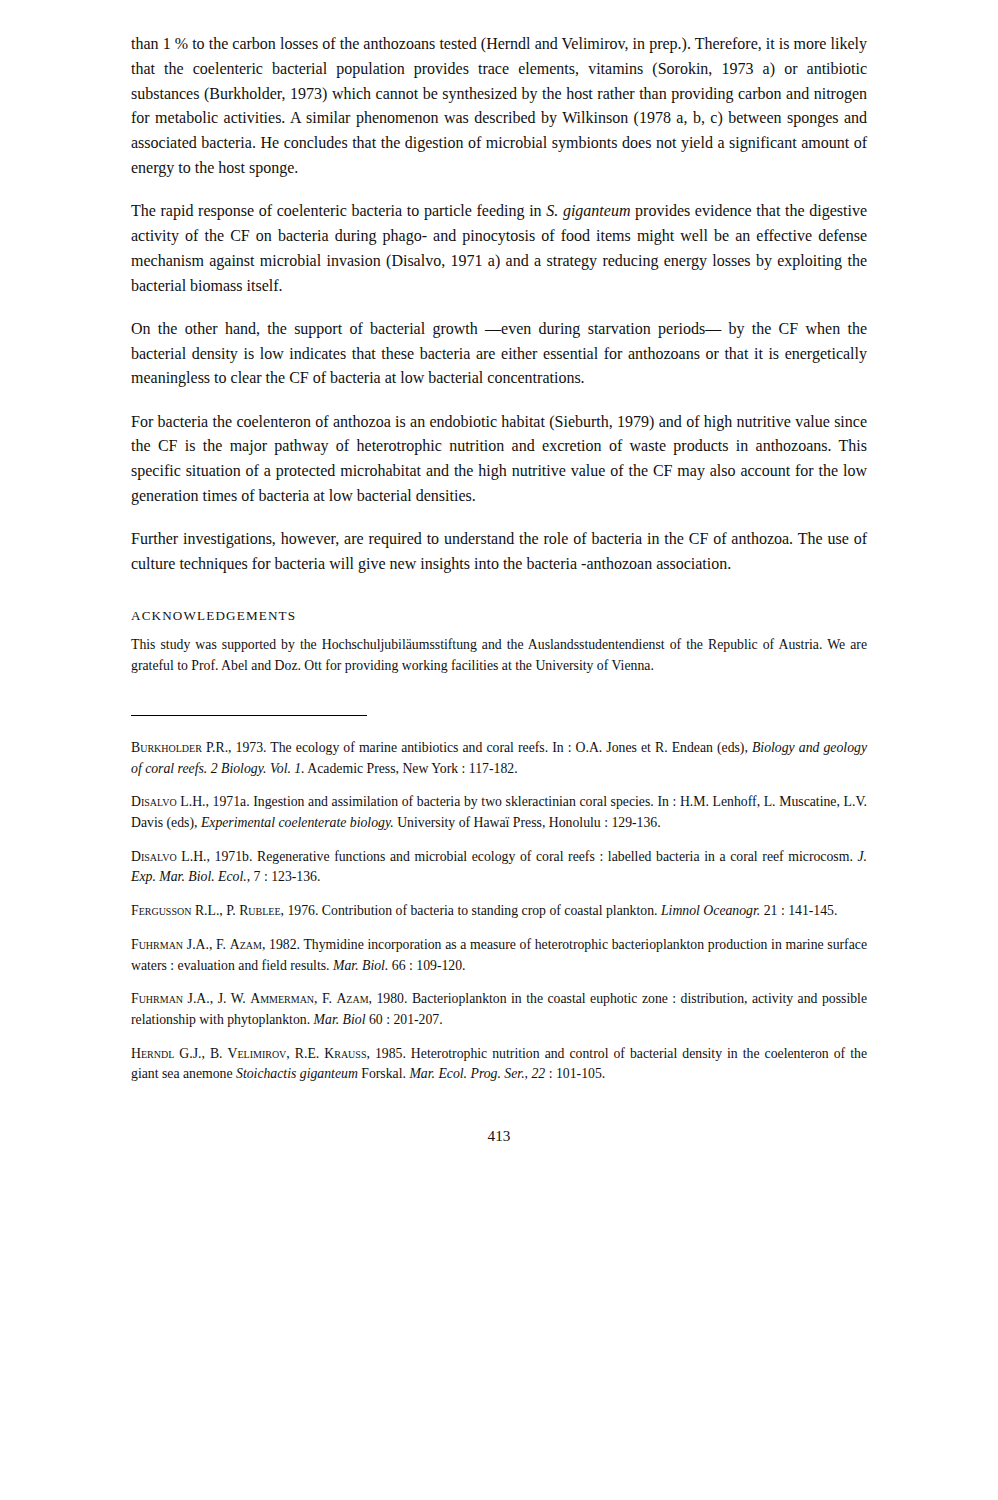than 1 % to the carbon losses of the anthozoans tested (Herndl and Velimirov, in prep.). Therefore, it is more likely that the coelenteric bacterial population provides trace elements, vitamins (Sorokin, 1973 a) or antibiotic substances (Burkholder, 1973) which cannot be synthesized by the host rather than providing carbon and nitrogen for metabolic activities. A similar phenomenon was described by Wilkinson (1978 a, b, c) between sponges and associated bacteria. He concludes that the digestion of microbial symbionts does not yield a significant amount of energy to the host sponge.
The rapid response of coelenteric bacteria to particle feeding in S. giganteum provides evidence that the digestive activity of the CF on bacteria during phago- and pinocytosis of food items might well be an effective defense mechanism against microbial invasion (Disalvo, 1971 a) and a strategy reducing energy losses by exploiting the bacterial biomass itself.
On the other hand, the support of bacterial growth —even during starvation periods— by the CF when the bacterial density is low indicates that these bacteria are either essential for anthozoans or that it is energetically meaningless to clear the CF of bacteria at low bacterial concentrations.
For bacteria the coelenteron of anthozoa is an endobiotic habitat (Sieburth, 1979) and of high nutritive value since the CF is the major pathway of heterotrophic nutrition and excretion of waste products in anthozoans. This specific situation of a protected microhabitat and the high nutritive value of the CF may also account for the low generation times of bacteria at low bacterial densities.
Further investigations, however, are required to understand the role of bacteria in the CF of anthozoa. The use of culture techniques for bacteria will give new insights into the bacteria -anthozoan association.
Acknowledgements
This study was supported by the Hochschuljubiläumsstiftung and the Auslandsstudentendienst of the Republic of Austria. We are grateful to Prof. Abel and Doz. Ott for providing working facilities at the University of Vienna.
Burkholder P.R., 1973. The ecology of marine antibiotics and coral reefs. In : O.A. Jones et R. Endean (eds), Biology and geology of coral reefs. 2 Biology. Vol. 1. Academic Press, New York : 117-182.
Disalvo L.H., 1971a. Ingestion and assimilation of bacteria by two skleractinian coral species. In : H.M. Lenhoff, L. Muscatine, L.V. Davis (eds), Experimental coelenterate biology. University of Hawaï Press, Honolulu : 129-136.
Disalvo L.H., 1971b. Regenerative functions and microbial ecology of coral reefs : labelled bacteria in a coral reef microcosm. J. Exp. Mar. Biol. Ecol., 7 : 123-136.
Fergusson R.L., P. Rublee, 1976. Contribution of bacteria to standing crop of coastal plankton. Limnol Oceanogr. 21 : 141-145.
Fuhrman J.A., F. Azam, 1982. Thymidine incorporation as a measure of heterotrophic bacterioplankton production in marine surface waters : evaluation and field results. Mar. Biol. 66 : 109-120.
Fuhrman J.A., J. W. Ammerman, F. Azam, 1980. Bacterioplankton in the coastal euphotic zone : distribution, activity and possible relationship with phytoplankton. Mar. Biol 60 : 201-207.
Herndl G.J., B. Velimirov, R.E. Krauss, 1985. Heterotrophic nutrition and control of bacterial density in the coelenteron of the giant sea anemone Stoichactis giganteum Forskal. Mar. Ecol. Prog. Ser., 22 : 101-105.
413